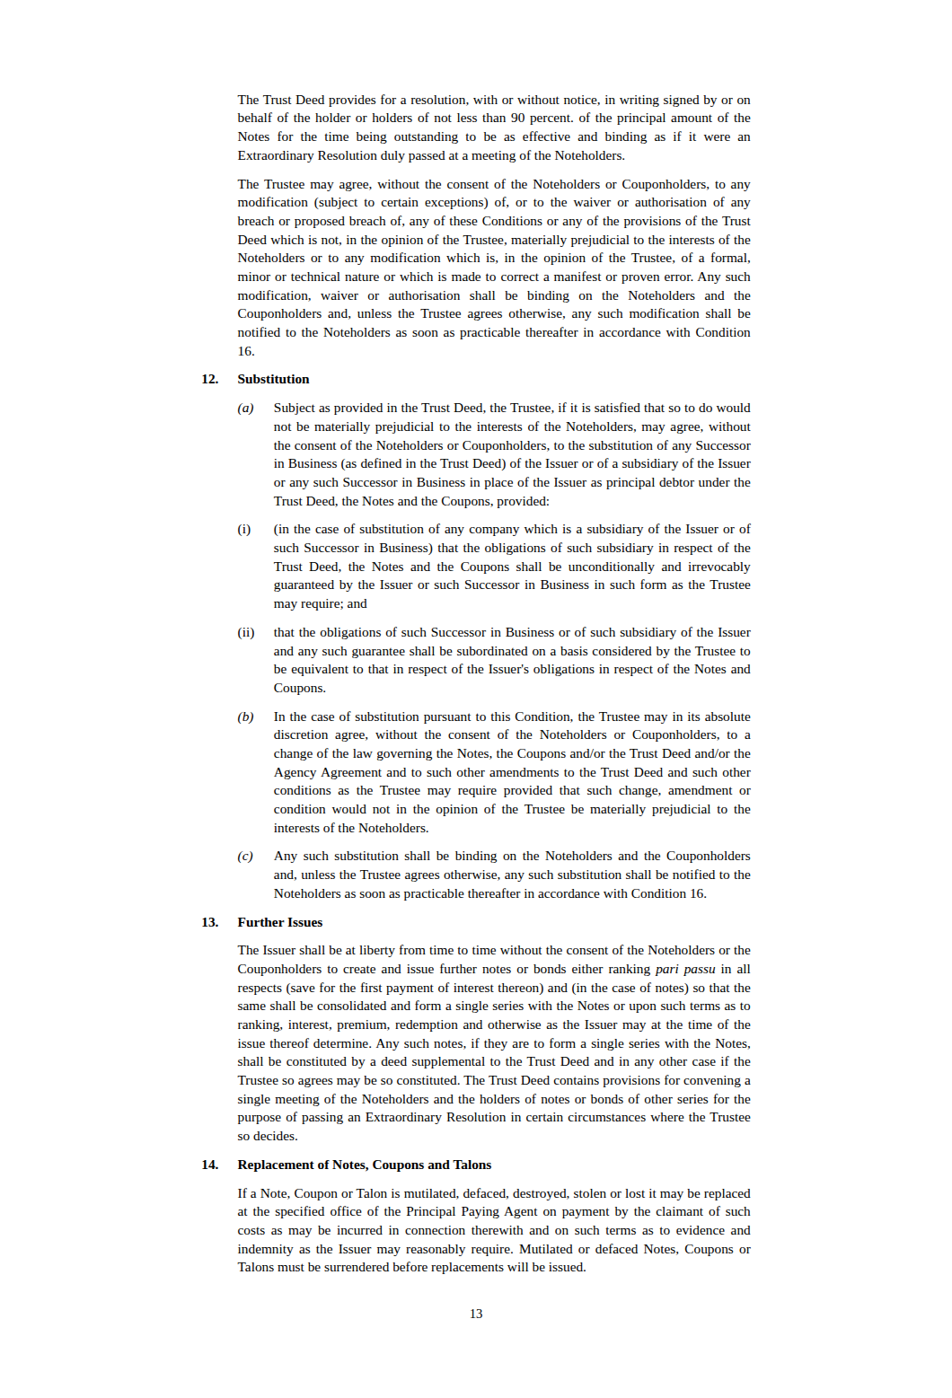The Trust Deed provides for a resolution, with or without notice, in writing signed by or on behalf of the holder or holders of not less than 90 percent. of the principal amount of the Notes for the time being outstanding to be as effective and binding as if it were an Extraordinary Resolution duly passed at a meeting of the Noteholders.
The Trustee may agree, without the consent of the Noteholders or Couponholders, to any modification (subject to certain exceptions) of, or to the waiver or authorisation of any breach or proposed breach of, any of these Conditions or any of the provisions of the Trust Deed which is not, in the opinion of the Trustee, materially prejudicial to the interests of the Noteholders or to any modification which is, in the opinion of the Trustee, of a formal, minor or technical nature or which is made to correct a manifest or proven error. Any such modification, waiver or authorisation shall be binding on the Noteholders and the Couponholders and, unless the Trustee agrees otherwise, any such modification shall be notified to the Noteholders as soon as practicable thereafter in accordance with Condition 16.
12.
Substitution
(a)
Subject as provided in the Trust Deed, the Trustee, if it is satisfied that so to do would not be materially prejudicial to the interests of the Noteholders, may agree, without the consent of the Noteholders or Couponholders, to the substitution of any Successor in Business (as defined in the Trust Deed) of the Issuer or of a subsidiary of the Issuer or any such Successor in Business in place of the Issuer as principal debtor under the Trust Deed, the Notes and the Coupons, provided:
(i)
(in the case of substitution of any company which is a subsidiary of the Issuer or of such Successor in Business) that the obligations of such subsidiary in respect of the Trust Deed, the Notes and the Coupons shall be unconditionally and irrevocably guaranteed by the Issuer or such Successor in Business in such form as the Trustee may require; and
(ii)
that the obligations of such Successor in Business or of such subsidiary of the Issuer and any such guarantee shall be subordinated on a basis considered by the Trustee to be equivalent to that in respect of the Issuer's obligations in respect of the Notes and Coupons.
(b)
In the case of substitution pursuant to this Condition, the Trustee may in its absolute discretion agree, without the consent of the Noteholders or Couponholders, to a change of the law governing the Notes, the Coupons and/or the Trust Deed and/or the Agency Agreement and to such other amendments to the Trust Deed and such other conditions as the Trustee may require provided that such change, amendment or condition would not in the opinion of the Trustee be materially prejudicial to the interests of the Noteholders.
(c)
Any such substitution shall be binding on the Noteholders and the Couponholders and, unless the Trustee agrees otherwise, any such substitution shall be notified to the Noteholders as soon as practicable thereafter in accordance with Condition 16.
13.
Further Issues
The Issuer shall be at liberty from time to time without the consent of the Noteholders or the Couponholders to create and issue further notes or bonds either ranking pari passu in all respects (save for the first payment of interest thereon) and (in the case of notes) so that the same shall be consolidated and form a single series with the Notes or upon such terms as to ranking, interest, premium, redemption and otherwise as the Issuer may at the time of the issue thereof determine. Any such notes, if they are to form a single series with the Notes, shall be constituted by a deed supplemental to the Trust Deed and in any other case if the Trustee so agrees may be so constituted. The Trust Deed contains provisions for convening a single meeting of the Noteholders and the holders of notes or bonds of other series for the purpose of passing an Extraordinary Resolution in certain circumstances where the Trustee so decides.
14.
Replacement of Notes, Coupons and Talons
If a Note, Coupon or Talon is mutilated, defaced, destroyed, stolen or lost it may be replaced at the specified office of the Principal Paying Agent on payment by the claimant of such costs as may be incurred in connection therewith and on such terms as to evidence and indemnity as the Issuer may reasonably require. Mutilated or defaced Notes, Coupons or Talons must be surrendered before replacements will be issued.
13